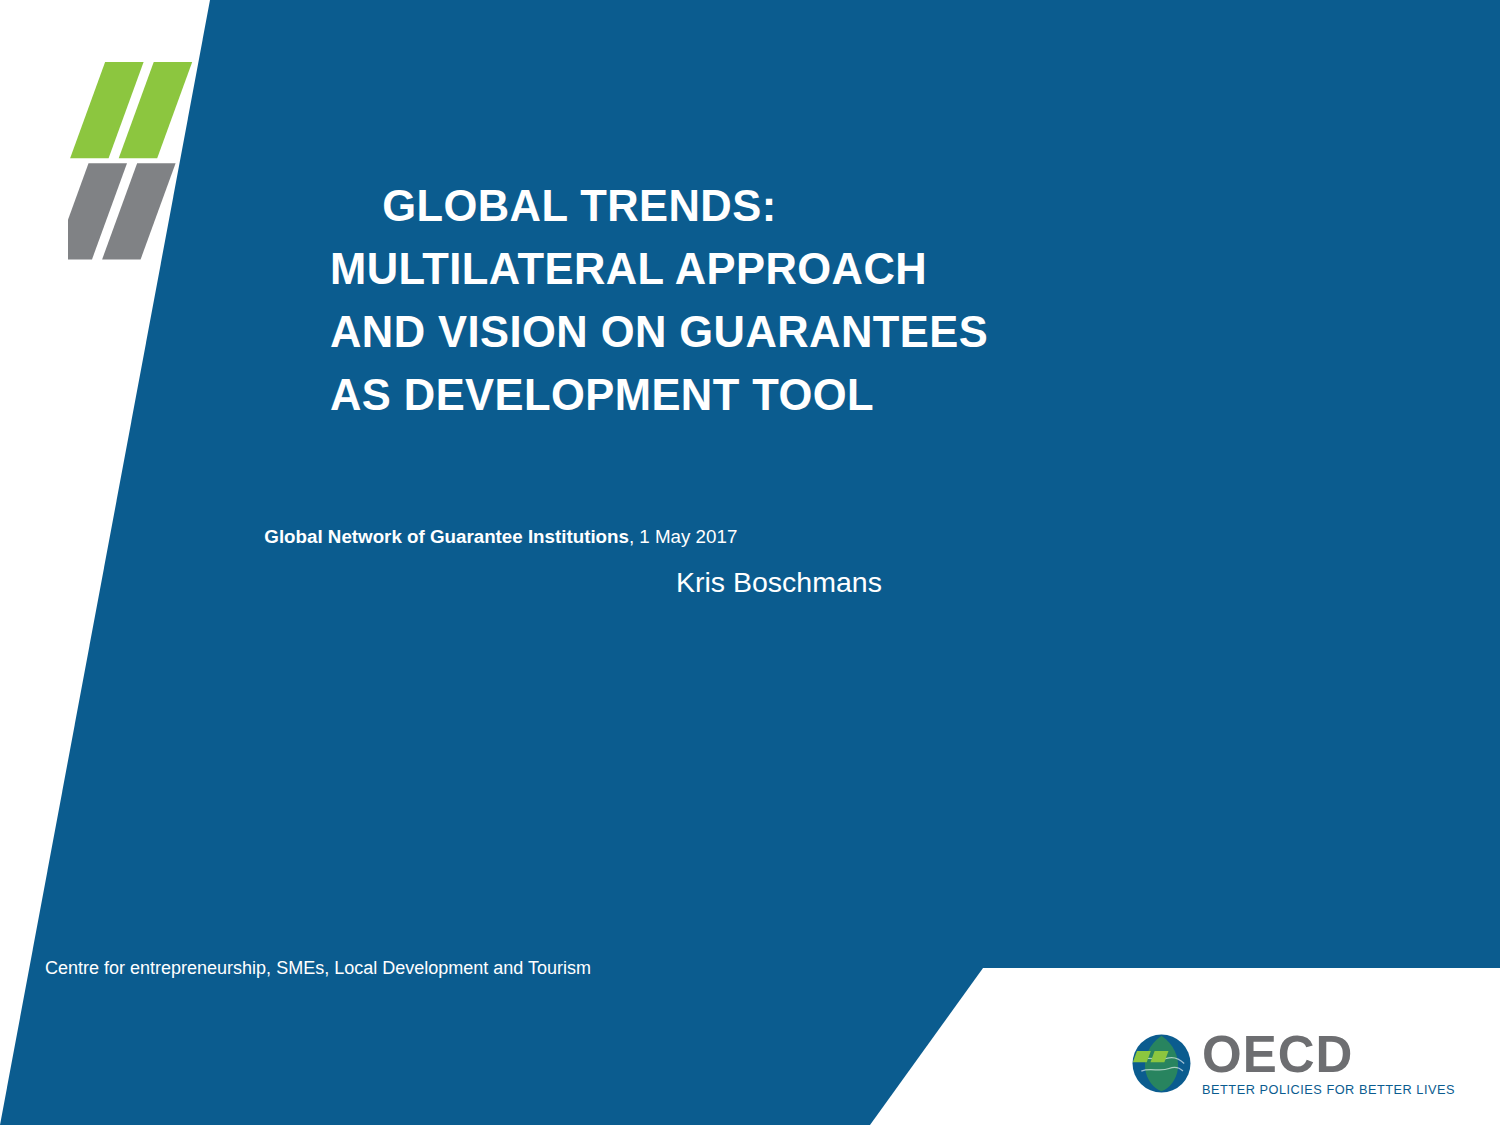GLOBAL TRENDS:
MULTILATERAL APPROACH
AND VISION ON GUARANTEES
AS DEVELOPMENT TOOL
Global Network of Guarantee Institutions, 1 May 2017
Kris Boschmans
Centre for entrepreneurship, SMEs, Local Development and Tourism
OECD BETTER POLICIES FOR BETTER LIVES